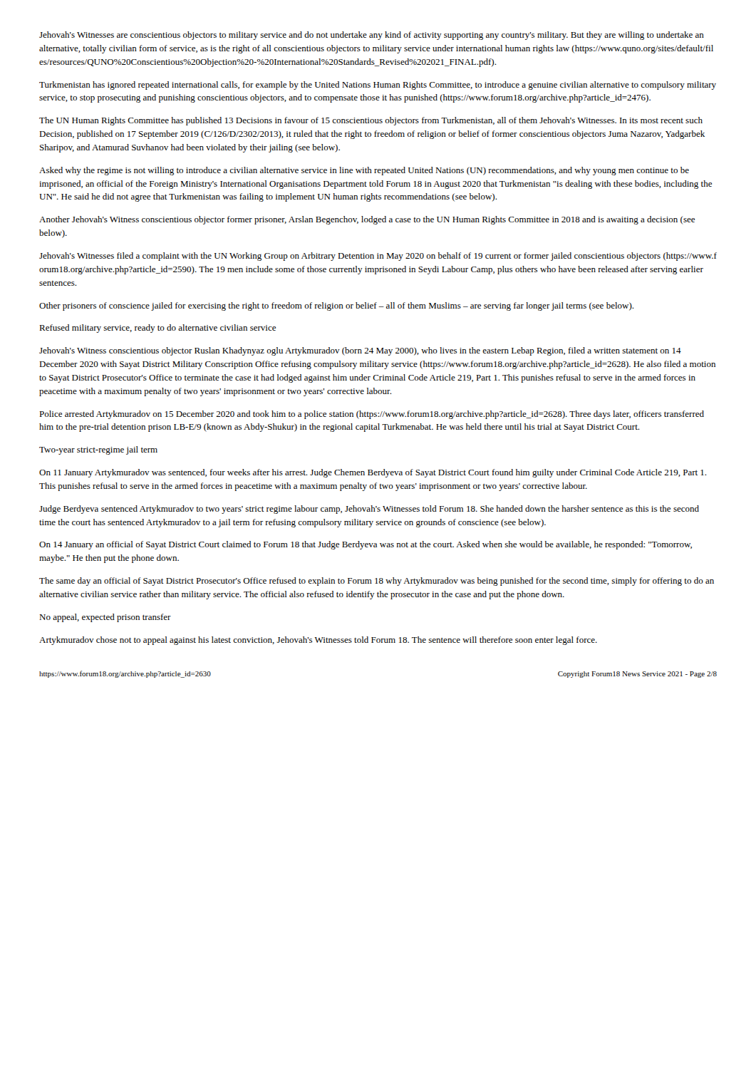Jehovah's Witnesses are conscientious objectors to military service and do not undertake any kind of activity supporting any country's military. But they are willing to undertake an alternative, totally civilian form of service, as is the right of all conscientious objectors to military service under international human rights law (https://www.quno.org/sites/default/files/resources/QUNO%20Conscientious%20Objection%20-%20International%20Standards_Revised%202021_FINAL.pdf).
Turkmenistan has ignored repeated international calls, for example by the United Nations Human Rights Committee, to introduce a genuine civilian alternative to compulsory military service, to stop prosecuting and punishing conscientious objectors, and to compensate those it has punished (https://www.forum18.org/archive.php?article_id=2476).
The UN Human Rights Committee has published 13 Decisions in favour of 15 conscientious objectors from Turkmenistan, all of them Jehovah's Witnesses. In its most recent such Decision, published on 17 September 2019 (C/126/D/2302/2013), it ruled that the right to freedom of religion or belief of former conscientious objectors Juma Nazarov, Yadgarbek Sharipov, and Atamurad Suvhanov had been violated by their jailing (see below).
Asked why the regime is not willing to introduce a civilian alternative service in line with repeated United Nations (UN) recommendations, and why young men continue to be imprisoned, an official of the Foreign Ministry's International Organisations Department told Forum 18 in August 2020 that Turkmenistan "is dealing with these bodies, including the UN". He said he did not agree that Turkmenistan was failing to implement UN human rights recommendations (see below).
Another Jehovah's Witness conscientious objector former prisoner, Arslan Begenchov, lodged a case to the UN Human Rights Committee in 2018 and is awaiting a decision (see below).
Jehovah's Witnesses filed a complaint with the UN Working Group on Arbitrary Detention in May 2020 on behalf of 19 current or former jailed conscientious objectors (https://www.forum18.org/archive.php?article_id=2590). The 19 men include some of those currently imprisoned in Seydi Labour Camp, plus others who have been released after serving earlier sentences.
Other prisoners of conscience jailed for exercising the right to freedom of religion or belief – all of them Muslims – are serving far longer jail terms (see below).
Refused military service, ready to do alternative civilian service
Jehovah's Witness conscientious objector Ruslan Khadynyaz oglu Artykmuradov (born 24 May 2000), who lives in the eastern Lebap Region, filed a written statement on 14 December 2020 with Sayat District Military Conscription Office refusing compulsory military service (https://www.forum18.org/archive.php?article_id=2628). He also filed a motion to Sayat District Prosecutor's Office to terminate the case it had lodged against him under Criminal Code Article 219, Part 1. This punishes refusal to serve in the armed forces in peacetime with a maximum penalty of two years' imprisonment or two years' corrective labour.
Police arrested Artykmuradov on 15 December 2020 and took him to a police station (https://www.forum18.org/archive.php?article_id=2628). Three days later, officers transferred him to the pre-trial detention prison LB-E/9 (known as Abdy-Shukur) in the regional capital Turkmenabat. He was held there until his trial at Sayat District Court.
Two-year strict-regime jail term
On 11 January Artykmuradov was sentenced, four weeks after his arrest. Judge Chemen Berdyeva of Sayat District Court found him guilty under Criminal Code Article 219, Part 1. This punishes refusal to serve in the armed forces in peacetime with a maximum penalty of two years' imprisonment or two years' corrective labour.
Judge Berdyeva sentenced Artykmuradov to two years' strict regime labour camp, Jehovah's Witnesses told Forum 18. She handed down the harsher sentence as this is the second time the court has sentenced Artykmuradov to a jail term for refusing compulsory military service on grounds of conscience (see below).
On 14 January an official of Sayat District Court claimed to Forum 18 that Judge Berdyeva was not at the court. Asked when she would be available, he responded: "Tomorrow, maybe." He then put the phone down.
The same day an official of Sayat District Prosecutor's Office refused to explain to Forum 18 why Artykmuradov was being punished for the second time, simply for offering to do an alternative civilian service rather than military service. The official also refused to identify the prosecutor in the case and put the phone down.
No appeal, expected prison transfer
Artykmuradov chose not to appeal against his latest conviction, Jehovah's Witnesses told Forum 18. The sentence will therefore soon enter legal force.
https://www.forum18.org/archive.php?article_id=2630 Copyright Forum18 News Service 2021 - Page 2/8